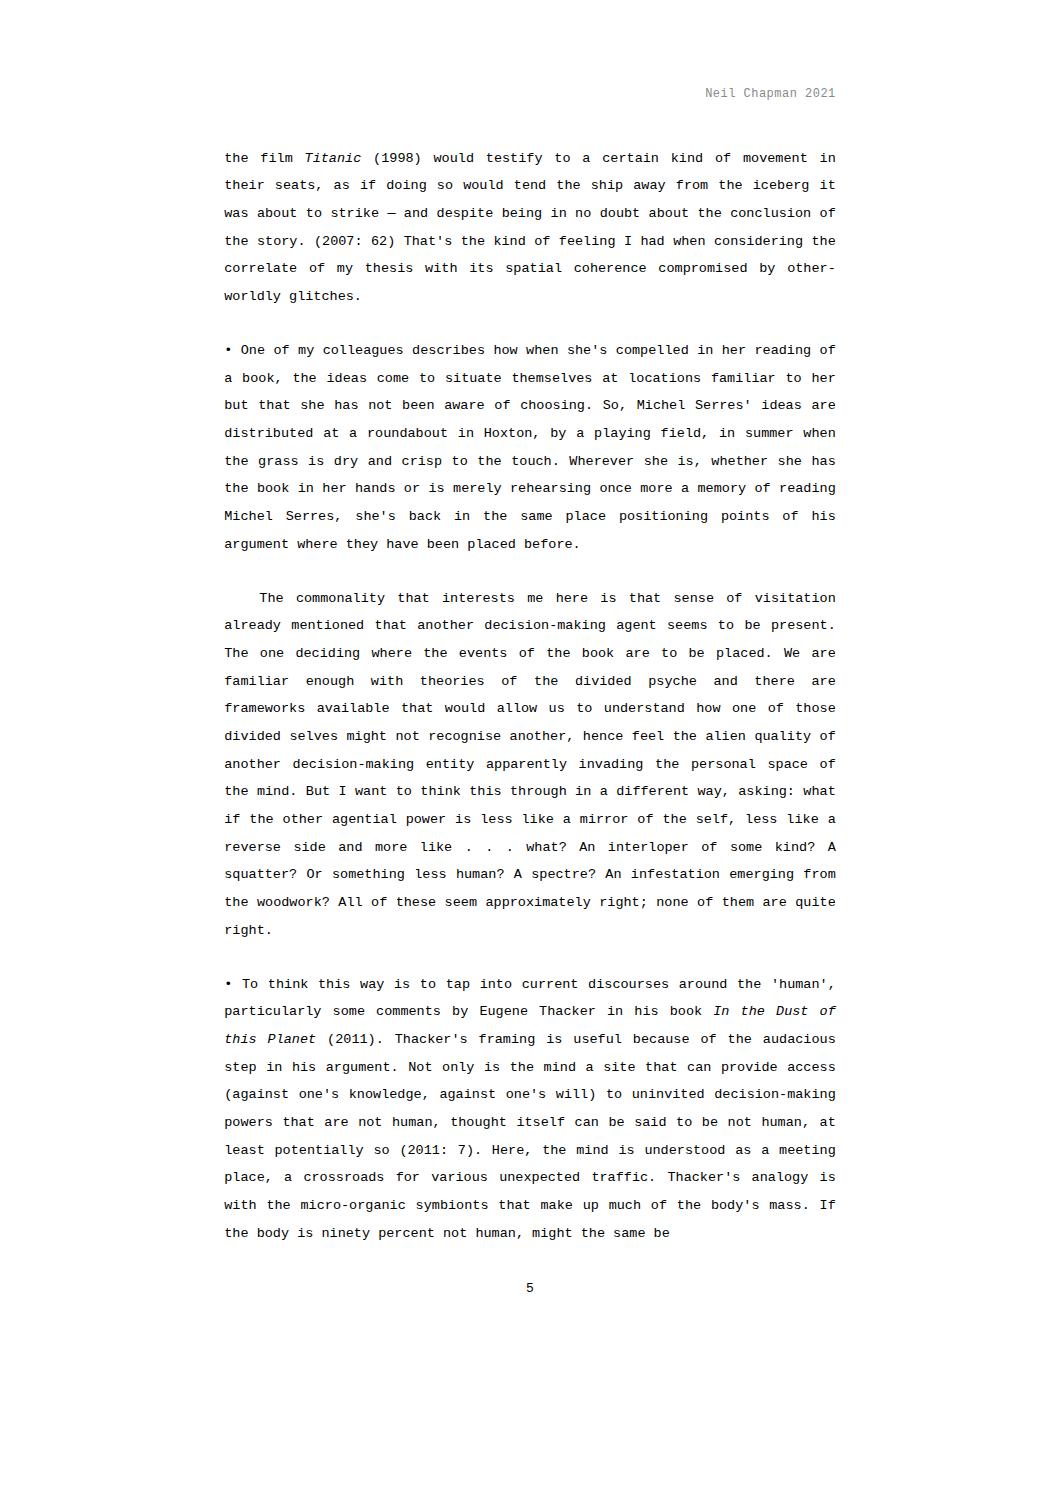Neil Chapman 2021
the film Titanic (1998) would testify to a certain kind of movement in their seats, as if doing so would tend the ship away from the iceberg it was about to strike — and despite being in no doubt about the conclusion of the story. (2007: 62) That's the kind of feeling I had when considering the correlate of my thesis with its spatial coherence compromised by other-worldly glitches.
• One of my colleagues describes how when she's compelled in her reading of a book, the ideas come to situate themselves at locations familiar to her but that she has not been aware of choosing. So, Michel Serres' ideas are distributed at a roundabout in Hoxton, by a playing field, in summer when the grass is dry and crisp to the touch. Wherever she is, whether she has the book in her hands or is merely rehearsing once more a memory of reading Michel Serres, she's back in the same place positioning points of his argument where they have been placed before.
The commonality that interests me here is that sense of visitation already mentioned that another decision-making agent seems to be present. The one deciding where the events of the book are to be placed. We are familiar enough with theories of the divided psyche and there are frameworks available that would allow us to understand how one of those divided selves might not recognise another, hence feel the alien quality of another decision-making entity apparently invading the personal space of the mind. But I want to think this through in a different way, asking: what if the other agential power is less like a mirror of the self, less like a reverse side and more like . . . what? An interloper of some kind? A squatter? Or something less human? A spectre? An infestation emerging from the woodwork? All of these seem approximately right; none of them are quite right.
• To think this way is to tap into current discourses around the 'human', particularly some comments by Eugene Thacker in his book In the Dust of this Planet (2011). Thacker's framing is useful because of the audacious step in his argument. Not only is the mind a site that can provide access (against one's knowledge, against one's will) to uninvited decision-making powers that are not human, thought itself can be said to be not human, at least potentially so (2011: 7). Here, the mind is understood as a meeting place, a crossroads for various unexpected traffic. Thacker's analogy is with the micro-organic symbionts that make up much of the body's mass. If the body is ninety percent not human, might the same be
5